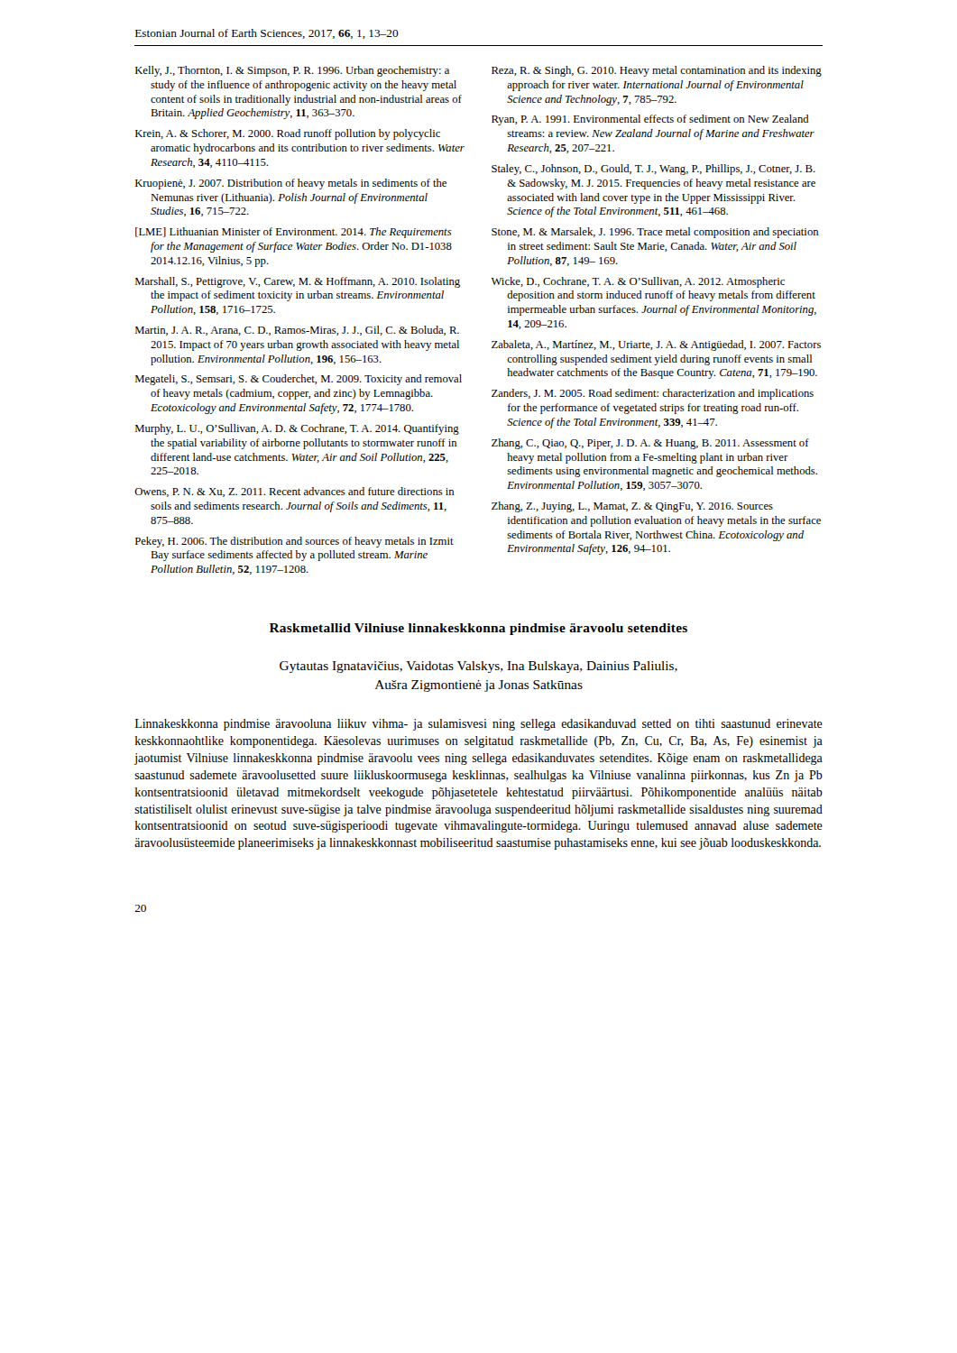Estonian Journal of Earth Sciences, 2017, 66, 1, 13–20
Kelly, J., Thornton, I. & Simpson, P. R. 1996. Urban geochemistry: a study of the influence of anthropogenic activity on the heavy metal content of soils in traditionally industrial and non-industrial areas of Britain. Applied Geochemistry, 11, 363–370.
Krein, A. & Schorer, M. 2000. Road runoff pollution by polycyclic aromatic hydrocarbons and its contribution to river sediments. Water Research, 34, 4110–4115.
Kruopienė, J. 2007. Distribution of heavy metals in sediments of the Nemunas river (Lithuania). Polish Journal of Environmental Studies, 16, 715–722.
[LME] Lithuanian Minister of Environment. 2014. The Requirements for the Management of Surface Water Bodies. Order No. D1-1038 2014.12.16, Vilnius, 5 pp.
Marshall, S., Pettigrove, V., Carew, M. & Hoffmann, A. 2010. Isolating the impact of sediment toxicity in urban streams. Environmental Pollution, 158, 1716–1725.
Martin, J. A. R., Arana, C. D., Ramos-Miras, J. J., Gil, C. & Boluda, R. 2015. Impact of 70 years urban growth associated with heavy metal pollution. Environmental Pollution, 196, 156–163.
Megateli, S., Semsari, S. & Couderchet, M. 2009. Toxicity and removal of heavy metals (cadmium, copper, and zinc) by Lemnagibba. Ecotoxicology and Environmental Safety, 72, 1774–1780.
Murphy, L. U., O’Sullivan, A. D. & Cochrane, T. A. 2014. Quantifying the spatial variability of airborne pollutants to stormwater runoff in different land-use catchments. Water, Air and Soil Pollution, 225, 225–2018.
Owens, P. N. & Xu, Z. 2011. Recent advances and future directions in soils and sediments research. Journal of Soils and Sediments, 11, 875–888.
Pekey, H. 2006. The distribution and sources of heavy metals in Izmit Bay surface sediments affected by a polluted stream. Marine Pollution Bulletin, 52, 1197–1208.
Reza, R. & Singh, G. 2010. Heavy metal contamination and its indexing approach for river water. International Journal of Environmental Science and Technology, 7, 785–792.
Ryan, P. A. 1991. Environmental effects of sediment on New Zealand streams: a review. New Zealand Journal of Marine and Freshwater Research, 25, 207–221.
Staley, C., Johnson, D., Gould, T. J., Wang, P., Phillips, J., Cotner, J. B. & Sadowsky, M. J. 2015. Frequencies of heavy metal resistance are associated with land cover type in the Upper Mississippi River. Science of the Total Environment, 511, 461–468.
Stone, M. & Marsalek, J. 1996. Trace metal composition and speciation in street sediment: Sault Ste Marie, Canada. Water, Air and Soil Pollution, 87, 149– 169.
Wicke, D., Cochrane, T. A. & O’Sullivan, A. 2012. Atmospheric deposition and storm induced runoff of heavy metals from different impermeable urban surfaces. Journal of Environmental Monitoring, 14, 209–216.
Zabaleta, A., Martínez, M., Uriarte, J. A. & Antigüedad, I. 2007. Factors controlling suspended sediment yield during runoff events in small headwater catchments of the Basque Country. Catena, 71, 179–190.
Zanders, J. M. 2005. Road sediment: characterization and implications for the performance of vegetated strips for treating road run-off. Science of the Total Environment, 339, 41–47.
Zhang, C., Qiao, Q., Piper, J. D. A. & Huang, B. 2011. Assessment of heavy metal pollution from a Fe-smelting plant in urban river sediments using environmental magnetic and geochemical methods. Environmental Pollution, 159, 3057–3070.
Zhang, Z., Juying, L., Mamat, Z. & QingFu, Y. 2016. Sources identification and pollution evaluation of heavy metals in the surface sediments of Bortala River, Northwest China. Ecotoxicology and Environmental Safety, 126, 94–101.
Raskmetallid Vilniuse linnakeskkonna pindmise äravoolu setendites
Gytautas Ignatavičius, Vaidotas Valskys, Ina Bulskaya, Dainius Paliulis,
Aušra Zigmontienė ja Jonas Satkūnas
Linnakeskkonna pindmise äravooluna liikuv vihma- ja sulamisvesi ning sellega edasikanduvad setted on tihti saastunud erinevate keskkonnaohtlike komponentidega. Käesolevas uurimuses on selgitatud raskmetallide (Pb, Zn, Cu, Cr, Ba, As, Fe) esinemist ja jaotumist Vilniuse linnakeskkonna pindmise äravoolu vees ning sellega edasikanduvates setendites. Kõige enam on raskmetallidega saastunud sademete äravoolusetted suure liikluskoormusega kesklinnas, sealhulgas ka Vilniuse vanalinna piirkonnas, kus Zn ja Pb kontsentratsioonid ületavad mitmekordselt veekogude põhjasetetele kehtestatud piirväärtusi. Põhikomponentide analüüs näitab statistiliselt olulist erinevust suve-sügise ja talve pindmise äravooluga suspendeeritud hõljumi raskmetallide sisaldustes ning suuremad kontsentratsioonid on seotud suve-sügisperioodi tugevate vihmavalingute-tormidega. Uuringu tulemused annavad aluse sademete äravoolusüsteemide planeerimiseks ja linnakeskkonnast mobiliseeritud saastumise puhastamiseks enne, kui see jõuab looduskeskkonda.
20